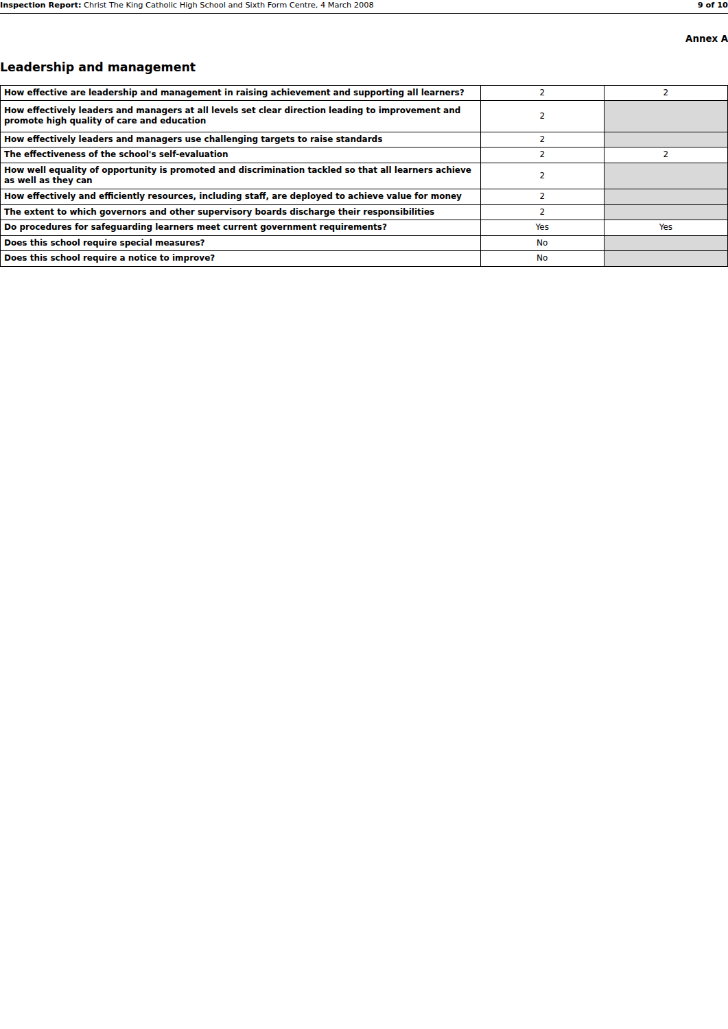Inspection Report: Christ The King Catholic High School and Sixth Form Centre, 4 March 2008
9 of 10
Annex A
Leadership and management
| How effective are leadership and management in raising achievement and supporting all learners? | 2 | 2 |
| How effectively leaders and managers at all levels set clear direction leading to improvement and promote high quality of care and education | 2 | |
| How effectively leaders and managers use challenging targets to raise standards | 2 | |
| The effectiveness of the school's self-evaluation | 2 | 2 |
| How well equality of opportunity is promoted and discrimination tackled so that all learners achieve as well as they can | 2 | |
| How effectively and efficiently resources, including staff, are deployed to achieve value for money | 2 | |
| The extent to which governors and other supervisory boards discharge their responsibilities | 2 | |
| Do procedures for safeguarding learners meet current government requirements? | Yes | Yes |
| Does this school require special measures? | No | |
| Does this school require a notice to improve? | No | |